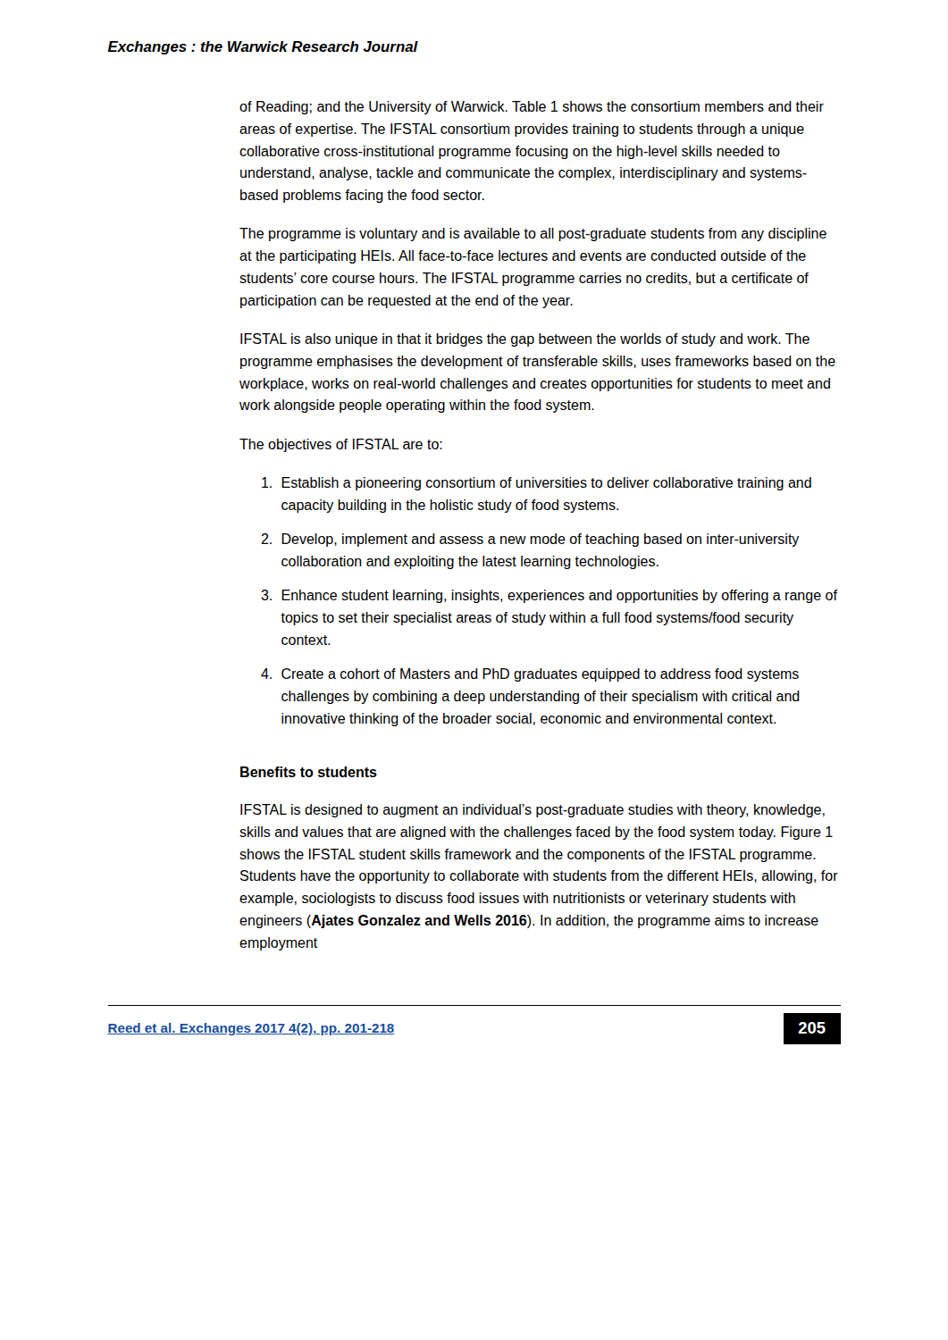Exchanges : the Warwick Research Journal
of Reading; and the University of Warwick. Table 1 shows the consortium members and their areas of expertise. The IFSTAL consortium provides training to students through a unique collaborative cross-institutional programme focusing on the high-level skills needed to understand, analyse, tackle and communicate the complex, interdisciplinary and systems-based problems facing the food sector.
The programme is voluntary and is available to all post-graduate students from any discipline at the participating HEIs. All face-to-face lectures and events are conducted outside of the students’ core course hours. The IFSTAL programme carries no credits, but a certificate of participation can be requested at the end of the year.
IFSTAL is also unique in that it bridges the gap between the worlds of study and work. The programme emphasises the development of transferable skills, uses frameworks based on the workplace, works on real-world challenges and creates opportunities for students to meet and work alongside people operating within the food system.
The objectives of IFSTAL are to:
Establish a pioneering consortium of universities to deliver collaborative training and capacity building in the holistic study of food systems.
Develop, implement and assess a new mode of teaching based on inter-university collaboration and exploiting the latest learning technologies.
Enhance student learning, insights, experiences and opportunities by offering a range of topics to set their specialist areas of study within a full food systems/food security context.
Create a cohort of Masters and PhD graduates equipped to address food systems challenges by combining a deep understanding of their specialism with critical and innovative thinking of the broader social, economic and environmental context.
Benefits to students
IFSTAL is designed to augment an individual’s post-graduate studies with theory, knowledge, skills and values that are aligned with the challenges faced by the food system today. Figure 1 shows the IFSTAL student skills framework and the components of the IFSTAL programme. Students have the opportunity to collaborate with students from the different HEIs, allowing, for example, sociologists to discuss food issues with nutritionists or veterinary students with engineers (Ajates Gonzalez and Wells 2016). In addition, the programme aims to increase employment
Reed et al. Exchanges 2017 4(2), pp. 201-218 205